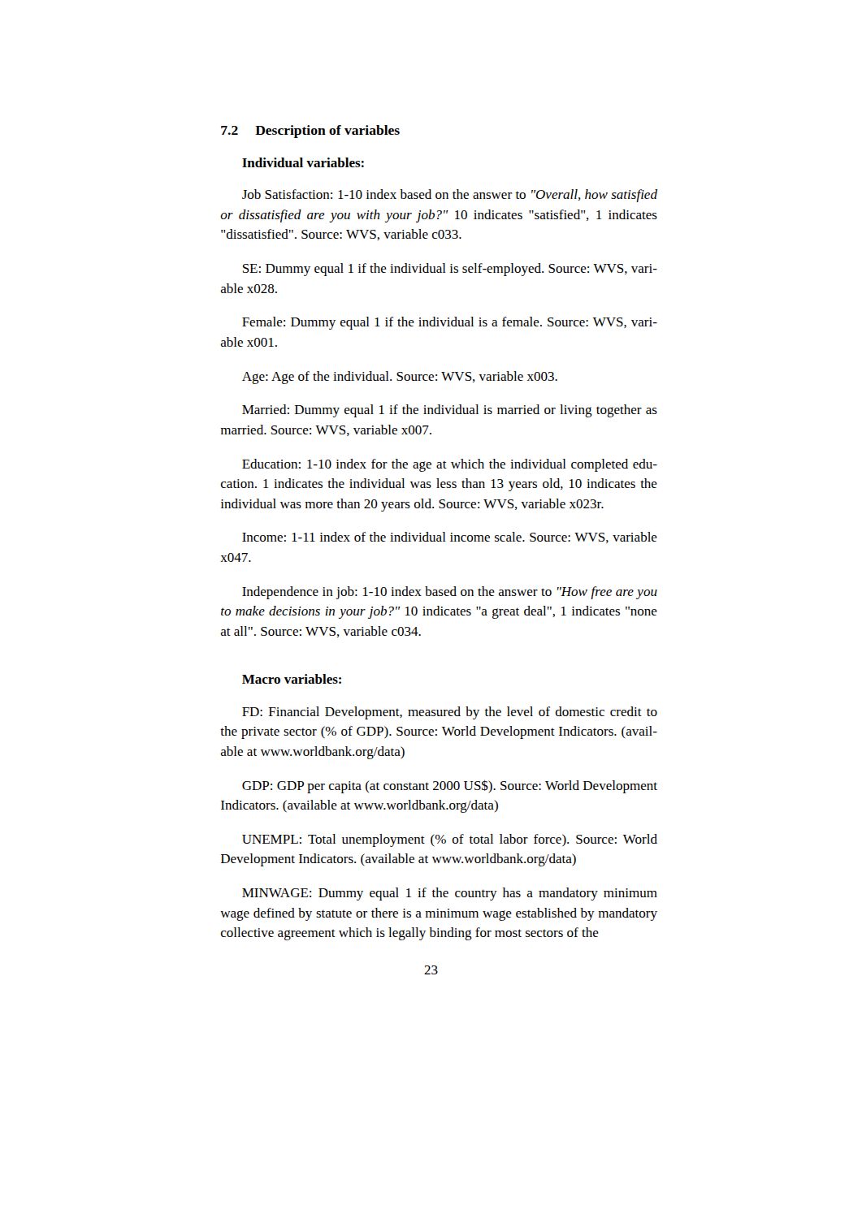7.2 Description of variables
Individual variables:
Job Satisfaction: 1-10 index based on the answer to "Overall, how satisfied or dissatisfied are you with your job?" 10 indicates "satisfied", 1 indicates "dissatisfied". Source: WVS, variable c033.
SE: Dummy equal 1 if the individual is self-employed. Source: WVS, variable x028.
Female: Dummy equal 1 if the individual is a female. Source: WVS, variable x001.
Age: Age of the individual. Source: WVS, variable x003.
Married: Dummy equal 1 if the individual is married or living together as married. Source: WVS, variable x007.
Education: 1-10 index for the age at which the individual completed education. 1 indicates the individual was less than 13 years old, 10 indicates the individual was more than 20 years old. Source: WVS, variable x023r.
Income: 1-11 index of the individual income scale. Source: WVS, variable x047.
Independence in job: 1-10 index based on the answer to "How free are you to make decisions in your job?" 10 indicates "a great deal", 1 indicates "none at all". Source: WVS, variable c034.
Macro variables:
FD: Financial Development, measured by the level of domestic credit to the private sector (% of GDP). Source: World Development Indicators. (available at www.worldbank.org/data)
GDP: GDP per capita (at constant 2000 US$). Source: World Development Indicators. (available at www.worldbank.org/data)
UNEMPL: Total unemployment (% of total labor force). Source: World Development Indicators. (available at www.worldbank.org/data)
MINWAGE: Dummy equal 1 if the country has a mandatory minimum wage defined by statute or there is a minimum wage established by mandatory collective agreement which is legally binding for most sectors of the
23